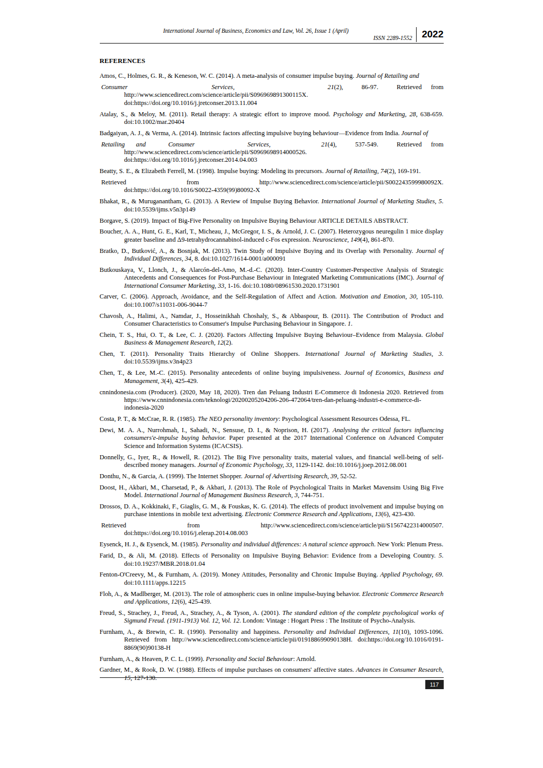International Journal of Business, Economics and Law, Vol. 26, Issue 1 (April) ISSN 2289-1552
2022
REFERENCES
Amos, C., Holmes, G. R., & Keneson, W. C. (2014). A meta-analysis of consumer impulse buying. Journal of Retailing and
| | Consumer | Services, | 21 (2), | 86-97. | Retrieved | from |
http://www.sciencedirect.com/science/article/pii/S096969891300115X.
doi:https://doi.org/10.1016/j.jretconser.2013.11.004
Atalay, S., & Meloy, M. (2011). Retail therapy: A strategic effort to improve mood. Psychology and Marketing, 28, 638-659. doi:10.1002/mar.20404
Badgaiyan, A. J., & Verma, A. (2014). Intrinsic factors affecting impulsive buying behaviour—Evidence from India. Journal of
| | Retailing | and | Consumer | Services, | 21 (4), | 537-549. | Retrieved | from |
http://www.sciencedirect.com/science/article/pii/S0969698914000526.
doi:https://doi.org/10.1016/j.jretconser.2014.04.003
Beatty, S. E., & Elizabeth Ferrell, M. (1998). Impulse buying: Modeling its precursors. Journal of Retailing, 74(2), 169-191.
| | Retrieved | from | http://www.sciencedirect.com/science/article/pii/S002243599980092X. |
doi:https://doi.org/10.1016/S0022-4359(99)80092-X
Bhakat, R., & Muruganantham, G. (2013). A Review of Impulse Buying Behavior. International Journal of Marketing Studies, 5. doi:10.5539/ijms.v5n3p149
Borgave, S. (2019). Impact of Big-Five Personality on Impulsive Buying Behaviour ARTICLE DETAILS ABSTRACT.
Boucher, A. A., Hunt, G. E., Karl, T., Micheau, J., McGregor, I. S., & Arnold, J. C. (2007). Heterozygous neuregulin 1 mice display greater baseline and Δ9-tetrahydrocannabinol-induced c-Fos expression. Neuroscience, 149(4), 861-870.
Bratko, D., Butković, A., & Bosnjak, M. (2013). Twin Study of Impulsive Buying and its Overlap with Personality. Journal of Individual Differences, 34, 8. doi:10.1027/1614-0001/a000091
Butkouskaya, V., Llonch, J., & Alarcón-del-Amo, M.-d.-C. (2020). Inter-Country Customer-Perspective Analysis of Strategic Antecedents and Consequences for Post-Purchase Behaviour in Integrated Marketing Communications (IMC). Journal of International Consumer Marketing, 33, 1-16. doi:10.1080/08961530.2020.1731901
Carver, C. (2006). Approach, Avoidance, and the Self-Regulation of Affect and Action. Motivation and Emotion, 30, 105-110. doi:10.1007/s11031-006-9044-7
Chavosh, A., Halimi, A., Namdar, J., Hosseinikhah Choshaly, S., & Abbaspour, B. (2011). The Contribution of Product and Consumer Characteristics to Consumer's Impulse Purchasing Behaviour in Singapore. 1.
Chein, T. S., Hui, O. T., & Lee, C. J. (2020). Factors Affecting Impulsive Buying Behaviour–Evidence from Malaysia. Global Business & Management Research, 12(2).
Chen, T. (2011). Personality Traits Hierarchy of Online Shoppers. International Journal of Marketing Studies, 3. doi:10.5539/ijms.v3n4p23
Chen, T., & Lee, M.-C. (2015). Personality antecedents of online buying impulsiveness. Journal of Economics, Business and Management, 3(4), 425-429.
cnnindonesia.com (Producer). (2020, May 18, 2020). Tren dan Peluang Industri E-Commerce di Indonesia 2020. Retrieved from https://www.cnnindonesia.com/teknologi/20200205204206-206-472064/tren-dan-peluang-industri-e-commerce-di-indonesia-2020
Costa, P. T., & McCrae, R. R. (1985). The NEO personality inventory: Psychological Assessment Resources Odessa, FL.
Dewi, M. A. A., Nurrohmah, I., Sahadi, N., Sensuse, D. I., & Noprison, H. (2017). Analysing the critical factors influencing consumers'e-impulse buying behavior. Paper presented at the 2017 International Conference on Advanced Computer Science and Information Systems (ICACSIS).
Donnelly, G., Iyer, R., & Howell, R. (2012). The Big Five personality traits, material values, and financial well-being of self-described money managers. Journal of Economic Psychology, 33, 1129-1142. doi:10.1016/j.joep.2012.08.001
Donthu, N., & Garcia, A. (1999). The Internet Shopper. Journal of Advertising Research, 39, 52-52.
Doost, H., Akbari, M., Charsetad, P., & Akbari, J. (2013). The Role of Psychological Traits in Market Mavensim Using Big Five Model. International Journal of Management Business Research, 3, 744-751.
Drossos, D. A., Kokkinaki, F., Giaglis, G. M., & Fouskas, K. G. (2014). The effects of product involvement and impulse buying on purchase intentions in mobile text advertising. Electronic Commerce Research and Applications, 13(6), 423-430.
| | Retrieved | from | http://www.sciencedirect.com/science/article/pii/S1567422314000507. |
doi:https://doi.org/10.1016/j.elerap.2014.08.003
Eysenck, H. J., & Eysenck, M. (1985). Personality and individual differences: A natural science approach. New York: Plenum Press.
Farid, D., & Ali, M. (2018). Effects of Personality on Impulsive Buying Behavior: Evidence from a Developing Country. 5. doi:10.19237/MBR.2018.01.04
Fenton-O'Creevy, M., & Furnham, A. (2019). Money Attitudes, Personality and Chronic Impulse Buying. Applied Psychology, 69. doi:10.1111/apps.12215
Floh, A., & Madlberger, M. (2013). The role of atmospheric cues in online impulse-buying behavior. Electronic Commerce Research and Applications, 12(6), 425-439.
Freud, S., Strachey, J., Freud, A., Strachey, A., & Tyson, A. (2001). The standard edition of the complete psychological works of Sigmund Freud. (1911-1913) Vol. 12, Vol. 12. London: Vintage : Hogart Press : The Institute of Psycho-Analysis.
Furnham, A., & Brewin, C. R. (1990). Personality and happiness. Personality and Individual Differences, 11(10), 1093-1096. Retrieved from http://www.sciencedirect.com/science/article/pii/019188699090138H. doi:https://doi.org/10.1016/0191-8869(90)90138-H
Furnham, A., & Heaven, P. C. L. (1999). Personality and Social Behaviour: Arnold.
Gardner, M., & Rook, D. W. (1988). Effects of impulse purchases on consumers' affective states. Advances in Consumer Research, 15, 127-130.
117